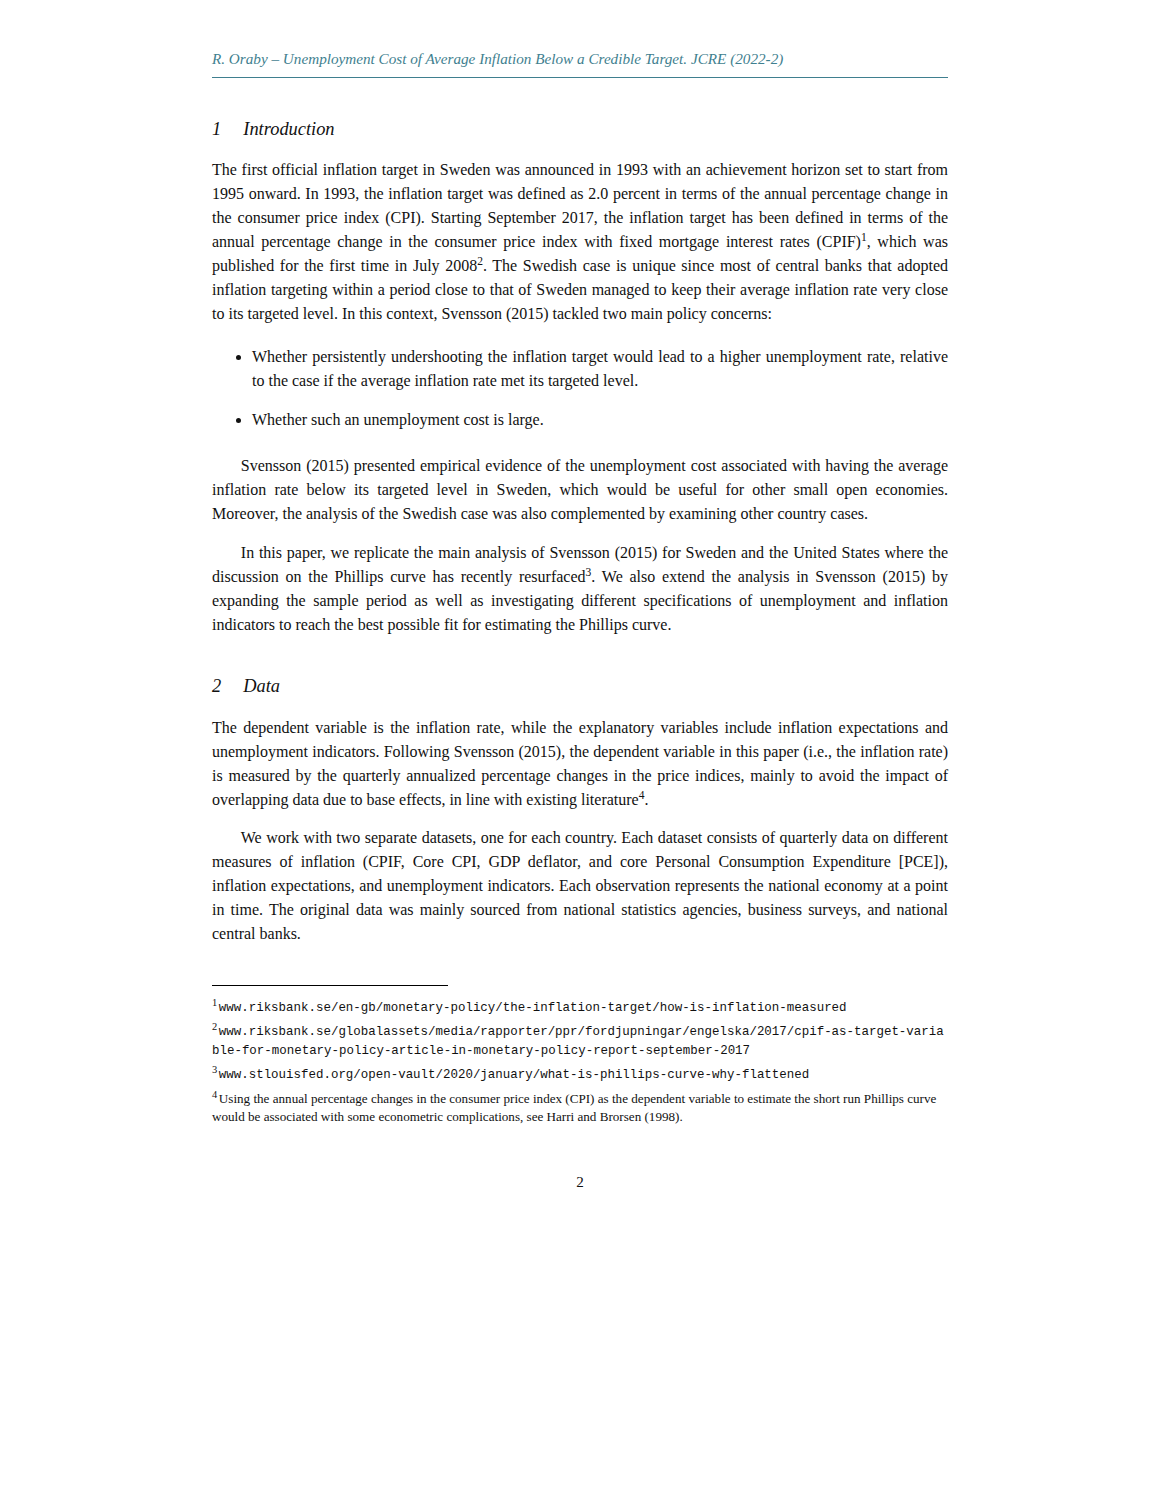R. Oraby – Unemployment Cost of Average Inflation Below a Credible Target. JCRE (2022-2)
1 Introduction
The first official inflation target in Sweden was announced in 1993 with an achievement horizon set to start from 1995 onward. In 1993, the inflation target was defined as 2.0 percent in terms of the annual percentage change in the consumer price index (CPI). Starting September 2017, the inflation target has been defined in terms of the annual percentage change in the consumer price index with fixed mortgage interest rates (CPIF)1, which was published for the first time in July 20082. The Swedish case is unique since most of central banks that adopted inflation targeting within a period close to that of Sweden managed to keep their average inflation rate very close to its targeted level. In this context, Svensson (2015) tackled two main policy concerns:
Whether persistently undershooting the inflation target would lead to a higher unemployment rate, relative to the case if the average inflation rate met its targeted level.
Whether such an unemployment cost is large.
Svensson (2015) presented empirical evidence of the unemployment cost associated with having the average inflation rate below its targeted level in Sweden, which would be useful for other small open economies. Moreover, the analysis of the Swedish case was also complemented by examining other country cases.
In this paper, we replicate the main analysis of Svensson (2015) for Sweden and the United States where the discussion on the Phillips curve has recently resurfaced3. We also extend the analysis in Svensson (2015) by expanding the sample period as well as investigating different specifications of unemployment and inflation indicators to reach the best possible fit for estimating the Phillips curve.
2 Data
The dependent variable is the inflation rate, while the explanatory variables include inflation expectations and unemployment indicators. Following Svensson (2015), the dependent variable in this paper (i.e., the inflation rate) is measured by the quarterly annualized percentage changes in the price indices, mainly to avoid the impact of overlapping data due to base effects, in line with existing literature4.
We work with two separate datasets, one for each country. Each dataset consists of quarterly data on different measures of inflation (CPIF, Core CPI, GDP deflator, and core Personal Consumption Expenditure [PCE]), inflation expectations, and unemployment indicators. Each observation represents the national economy at a point in time. The original data was mainly sourced from national statistics agencies, business surveys, and national central banks.
1 www.riksbank.se/en-gb/monetary-policy/the-inflation-target/how-is-inflation-measured
2 www.riksbank.se/globalassets/media/rapporter/ppr/fordjupningar/engelska/2017/cpif-as-target-variable-for-monetary-policy-article-in-monetary-policy-report-september-2017
3 www.stlouisfed.org/open-vault/2020/january/what-is-phillips-curve-why-flattened
4 Using the annual percentage changes in the consumer price index (CPI) as the dependent variable to estimate the short run Phillips curve would be associated with some econometric complications, see Harri and Brorsen (1998).
2